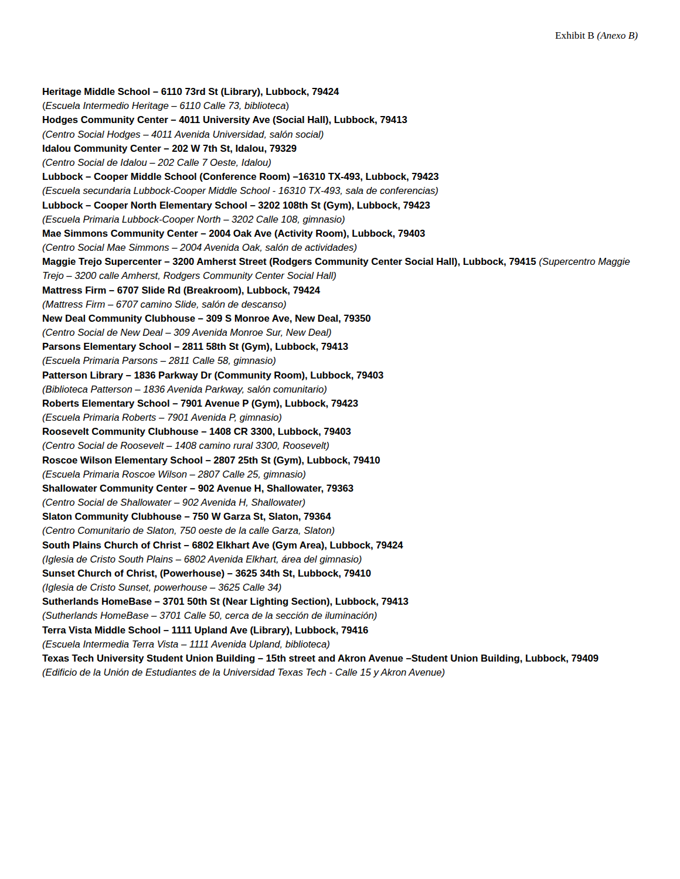Exhibit B (Anexo B)
Heritage Middle School – 6110 73rd St (Library), Lubbock, 79424
(Escuela Intermedio Heritage – 6110 Calle 73, biblioteca)
Hodges Community Center – 4011 University Ave (Social Hall), Lubbock, 79413
(Centro Social Hodges – 4011 Avenida Universidad, salón social)
Idalou Community Center – 202 W 7th St, Idalou, 79329
(Centro Social de Idalou – 202 Calle 7 Oeste, Idalou)
Lubbock – Cooper Middle School (Conference Room) –16310 TX-493, Lubbock, 79423
(Escuela secundaria Lubbock-Cooper Middle School - 16310 TX-493, sala de conferencias)
Lubbock – Cooper North Elementary School – 3202 108th St (Gym), Lubbock, 79423
(Escuela Primaria Lubbock-Cooper North – 3202 Calle 108, gimnasio)
Mae Simmons Community Center – 2004 Oak Ave (Activity Room), Lubbock, 79403
(Centro Social Mae Simmons – 2004 Avenida Oak, salón de actividades)
Maggie Trejo Supercenter – 3200 Amherst Street (Rodgers Community Center Social Hall), Lubbock, 79415 (Supercentro Maggie Trejo – 3200 calle Amherst, Rodgers Community Center Social Hall)
Mattress Firm – 6707 Slide Rd (Breakroom), Lubbock, 79424
(Mattress Firm – 6707 camino Slide, salón de descanso)
New Deal Community Clubhouse – 309 S Monroe Ave, New Deal, 79350
(Centro Social de New Deal – 309 Avenida Monroe Sur, New Deal)
Parsons Elementary School – 2811 58th St (Gym), Lubbock, 79413
(Escuela Primaria Parsons – 2811 Calle 58, gimnasio)
Patterson Library – 1836 Parkway Dr (Community Room), Lubbock, 79403
(Biblioteca Patterson – 1836 Avenida Parkway, salón comunitario)
Roberts Elementary School – 7901 Avenue P (Gym), Lubbock, 79423
(Escuela Primaria Roberts – 7901 Avenida P, gimnasio)
Roosevelt Community Clubhouse – 1408 CR 3300, Lubbock, 79403
(Centro Social de Roosevelt – 1408 camino rural 3300, Roosevelt)
Roscoe Wilson Elementary School – 2807 25th St (Gym), Lubbock, 79410
(Escuela Primaria Roscoe Wilson – 2807 Calle 25, gimnasio)
Shallowater Community Center – 902 Avenue H, Shallowater, 79363
(Centro Social de Shallowater – 902 Avenida H, Shallowater)
Slaton Community Clubhouse – 750 W Garza St, Slaton, 79364
(Centro Comunitario de Slaton, 750 oeste de la calle Garza, Slaton)
South Plains Church of Christ – 6802 Elkhart Ave (Gym Area), Lubbock, 79424
(Iglesia de Cristo South Plains – 6802 Avenida Elkhart, área del gimnasio)
Sunset Church of Christ, (Powerhouse) – 3625 34th St, Lubbock, 79410
(Iglesia de Cristo Sunset, powerhouse – 3625 Calle 34)
Sutherlands HomeBase – 3701 50th St (Near Lighting Section), Lubbock, 79413
(Sutherlands HomeBase – 3701 Calle 50, cerca de la sección de iluminación)
Terra Vista Middle School – 1111 Upland Ave (Library), Lubbock, 79416
(Escuela Intermedia Terra Vista – 1111 Avenida Upland, biblioteca)
Texas Tech University Student Union Building – 15th street and Akron Avenue –Student Union Building, Lubbock, 79409
(Edificio de la Unión de Estudiantes de la Universidad Texas Tech - Calle 15 y Akron Avenue)